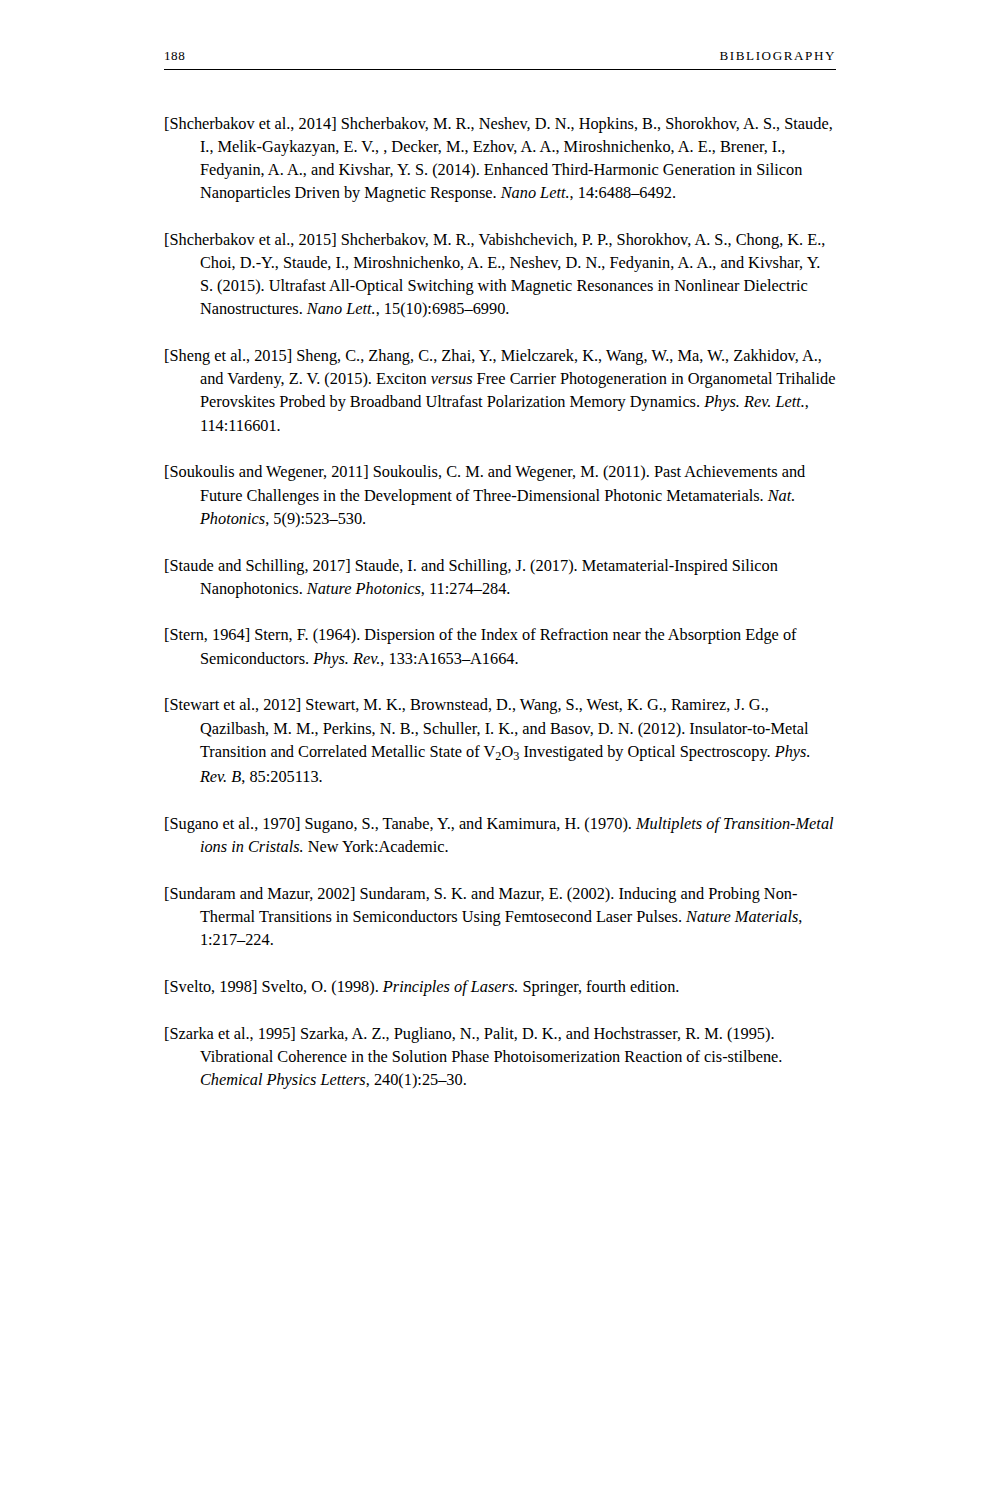188 Bibliography
[Shcherbakov et al., 2014] Shcherbakov, M. R., Neshev, D. N., Hopkins, B., Shorokhov, A. S., Staude, I., Melik-Gaykazyan, E. V., , Decker, M., Ezhov, A. A., Miroshnichenko, A. E., Brener, I., Fedyanin, A. A., and Kivshar, Y. S. (2014). Enhanced Third-Harmonic Generation in Silicon Nanoparticles Driven by Magnetic Response. Nano Lett., 14:6488–6492.
[Shcherbakov et al., 2015] Shcherbakov, M. R., Vabishchevich, P. P., Shorokhov, A. S., Chong, K. E., Choi, D.-Y., Staude, I., Miroshnichenko, A. E., Neshev, D. N., Fedyanin, A. A., and Kivshar, Y. S. (2015). Ultrafast All-Optical Switching with Magnetic Resonances in Nonlinear Dielectric Nanostructures. Nano Lett., 15(10):6985–6990.
[Sheng et al., 2015] Sheng, C., Zhang, C., Zhai, Y., Mielczarek, K., Wang, W., Ma, W., Zakhidov, A., and Vardeny, Z. V. (2015). Exciton versus Free Carrier Photogeneration in Organometal Trihalide Perovskites Probed by Broadband Ultrafast Polarization Memory Dynamics. Phys. Rev. Lett., 114:116601.
[Soukoulis and Wegener, 2011] Soukoulis, C. M. and Wegener, M. (2011). Past Achievements and Future Challenges in the Development of Three-Dimensional Photonic Metamaterials. Nat. Photonics, 5(9):523–530.
[Staude and Schilling, 2017] Staude, I. and Schilling, J. (2017). Metamaterial-Inspired Silicon Nanophotonics. Nature Photonics, 11:274–284.
[Stern, 1964] Stern, F. (1964). Dispersion of the Index of Refraction near the Absorption Edge of Semiconductors. Phys. Rev., 133:A1653–A1664.
[Stewart et al., 2012] Stewart, M. K., Brownstead, D., Wang, S., West, K. G., Ramirez, J. G., Qazilbash, M. M., Perkins, N. B., Schuller, I. K., and Basov, D. N. (2012). Insulator-to-Metal Transition and Correlated Metallic State of V2 O3 Investigated by Optical Spectroscopy. Phys. Rev. B, 85:205113.
[Sugano et al., 1970] Sugano, S., Tanabe, Y., and Kamimura, H. (1970). Multiplets of Transition-Metal ions in Cristals. New York:Academic.
[Sundaram and Mazur, 2002] Sundaram, S. K. and Mazur, E. (2002). Inducing and Probing Non-Thermal Transitions in Semiconductors Using Femtosecond Laser Pulses. Nature Materials, 1:217–224.
[Svelto, 1998] Svelto, O. (1998). Principles of Lasers. Springer, fourth edition.
[Szarka et al., 1995] Szarka, A. Z., Pugliano, N., Palit, D. K., and Hochstrasser, R. M. (1995). Vibrational Coherence in the Solution Phase Photoisomerization Reaction of cis-stilbene. Chemical Physics Letters, 240(1):25–30.